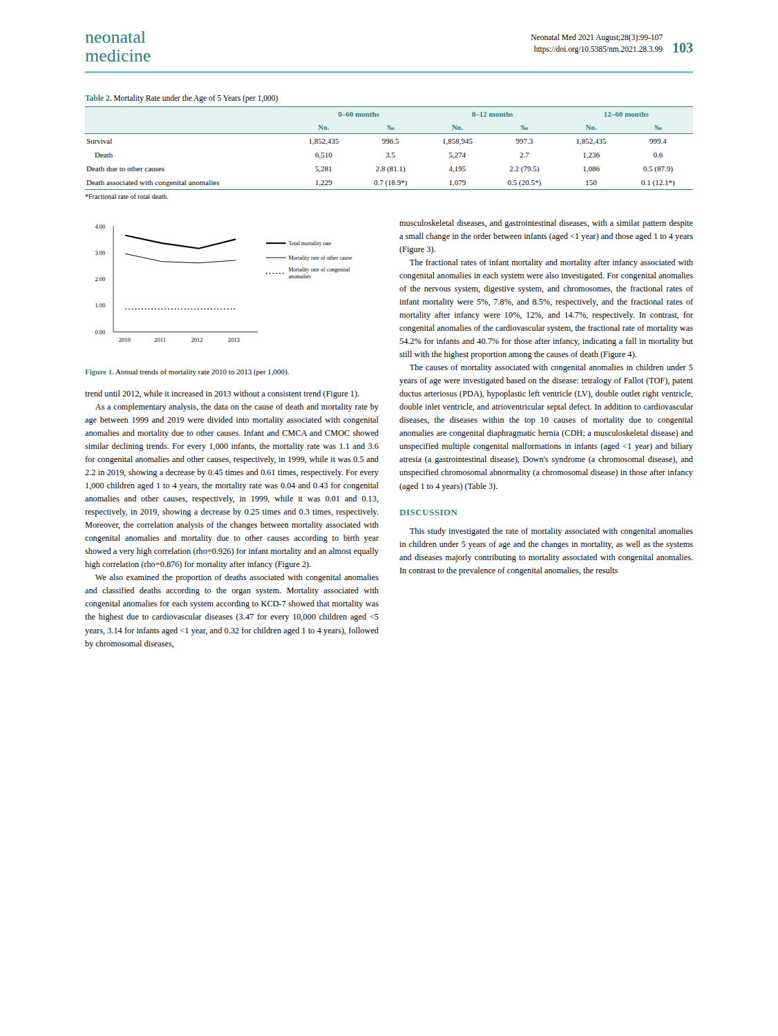neonatal medicine
Neonatal Med 2021 August;28(3):99-107
https://doi.org/10.5385/nm.2021.28.3.99
103
Table 2. Mortality Rate under the Age of 5 Years (per 1,000)
| | 0–60 months | 0–12 months | 12–60 months |
| --- | --- | --- | --- |
| | No. | ‰ | No. | ‰ | No. | ‰ |
| Survival | 1,852,435 | 996.5 | 1,858,945 | 997.3 | 1,852,435 | 999.4 |
| Death | 6,510 | 3.5 | 5,274 | 2.7 | 1,236 | 0.6 |
| Death due to other causes | 5,281 | 2.8 (81.1) | 4,195 | 2.2 (79.5) | 1,086 | 0.5 (87.9) |
| Death associated with congenital anomalies | 1,229 | 0.7 (18.9*) | 1,079 | 0.5 (20.5*) | 150 | 0.1 (12.1*) |
*Fractional rate of total death.
4.00 3.00 2.00 1.00 0.00 2010 2011 2012 2013 Total mortality rate Mortality rate of other cause Mortality rate of congenital anomalies
Figure 1. Annual trends of mortality rate 2010 to 2013 (per 1,000).
trend until 2012, while it increased in 2013 without a consistent trend (Figure 1).
As a complementary analysis, the data on the cause of death and mortality rate by age between 1999 and 2019 were divided into mortality associated with congenital anomalies and mortality due to other causes. Infant and CMCA and CMOC showed similar declining trends. For every 1,000 infants, the mortality rate was 1.1 and 3.6 for congenital anomalies and other causes, respectively, in 1999, while it was 0.5 and 2.2 in 2019, showing a decrease by 0.45 times and 0.61 times, respectively. For every 1,000 children aged 1 to 4 years, the mortality rate was 0.04 and 0.43 for congenital anomalies and other causes, respectively, in 1999, while it was 0.01 and 0.13, respectively, in 2019, showing a decrease by 0.25 times and 0.3 times, respectively. Moreover, the correlation analysis of the changes between mortality associated with congenital anomalies and mortality due to other causes according to birth year showed a very high correlation (rho=0.926) for infant mortality and an almost equally high correlation (rho=0.876) for mortality after infancy (Figure 2).
We also examined the proportion of deaths associated with congenital anomalies and classified deaths according to the organ system. Mortality associated with congenital anomalies for each system according to KCD-7 showed that mortality was the highest due to cardiovascular diseases (3.47 for every 10,000 children aged <5 years, 3.14 for infants aged <1 year, and 0.32 for children aged 1 to 4 years), followed by chromosomal diseases,
musculoskeletal diseases, and gastrointestinal diseases, with a similar pattern despite a small change in the order between infants (aged <1 year) and those aged 1 to 4 years (Figure 3).
The fractional rates of infant mortality and mortality after infancy associated with congenital anomalies in each system were also investigated. For congenital anomalies of the nervous system, digestive system, and chromosomes, the fractional rates of infant mortality were 5%, 7.8%, and 8.5%, respectively, and the fractional rates of mortality after infancy were 10%, 12%, and 14.7%, respectively. In contrast, for congenital anomalies of the cardiovascular system, the fractional rate of mortality was 54.2% for infants and 40.7% for those after infancy, indicating a fall in mortality but still with the highest proportion among the causes of death (Figure 4).
The causes of mortality associated with congenital anomalies in children under 5 years of age were investigated based on the disease: tetralogy of Fallot (TOF), patent ductus arteriosus (PDA), hypoplastic left ventricle (LV), double outlet right ventricle, double inlet ventricle, and atrioventricular septal defect. In addition to cardiovascular diseases, the diseases within the top 10 causes of mortality due to congenital anomalies are congenital diaphragmatic hernia (CDH; a musculoskeletal disease) and unspecified multiple congenital malformations in infants (aged <1 year) and biliary atresia (a gastrointestinal disease), Down's syndrome (a chromosomal disease), and unspecified chromosomal abnormality (a chromosomal disease) in those after infancy (aged 1 to 4 years) (Table 3).
DISCUSSION
This study investigated the rate of mortality associated with congenital anomalies in children under 5 years of age and the changes in mortality, as well as the systems and diseases majorly contributing to mortality associated with congenital anomalies. In contrast to the prevalence of congenital anomalies, the results